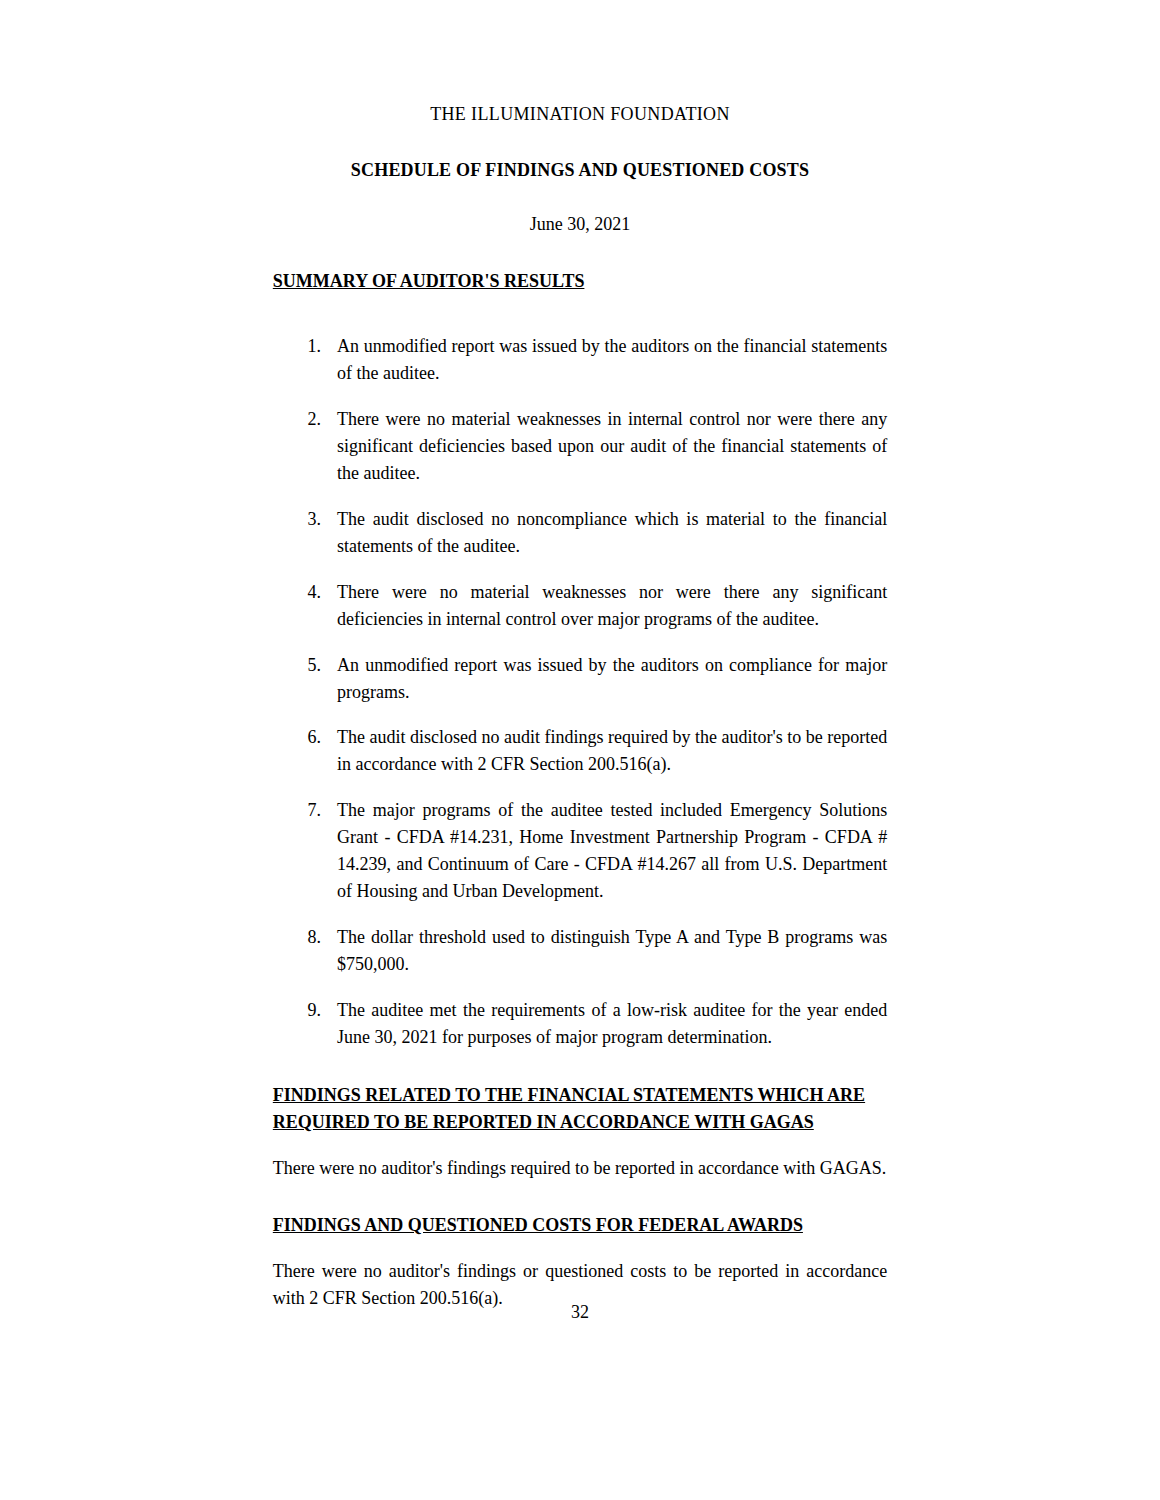THE ILLUMINATION FOUNDATION
SCHEDULE OF FINDINGS AND QUESTIONED COSTS
June 30, 2021
SUMMARY OF AUDITOR'S RESULTS
An unmodified report was issued by the auditors on the financial statements of the auditee.
There were no material weaknesses in internal control nor were there any significant deficiencies based upon our audit of the financial statements of the auditee.
The audit disclosed no noncompliance which is material to the financial statements of the auditee.
There were no material weaknesses nor were there any significant deficiencies in internal control over major programs of the auditee.
An unmodified report was issued by the auditors on compliance for major programs.
The audit disclosed no audit findings required by the auditor's to be reported in accordance with 2 CFR Section 200.516(a).
The major programs of the auditee tested included Emergency Solutions Grant - CFDA #14.231, Home Investment Partnership Program - CFDA # 14.239, and Continuum of Care - CFDA #14.267 all from U.S. Department of Housing and Urban Development.
The dollar threshold used to distinguish Type A and Type B programs was $750,000.
The auditee met the requirements of a low-risk auditee for the year ended June 30, 2021 for purposes of major program determination.
FINDINGS RELATED TO THE FINANCIAL STATEMENTS WHICH ARE REQUIRED TO BE REPORTED IN ACCORDANCE WITH GAGAS
There were no auditor's findings required to be reported in accordance with GAGAS.
FINDINGS AND QUESTIONED COSTS FOR FEDERAL AWARDS
There were no auditor's findings or questioned costs to be reported in accordance with 2 CFR Section 200.516(a).
32